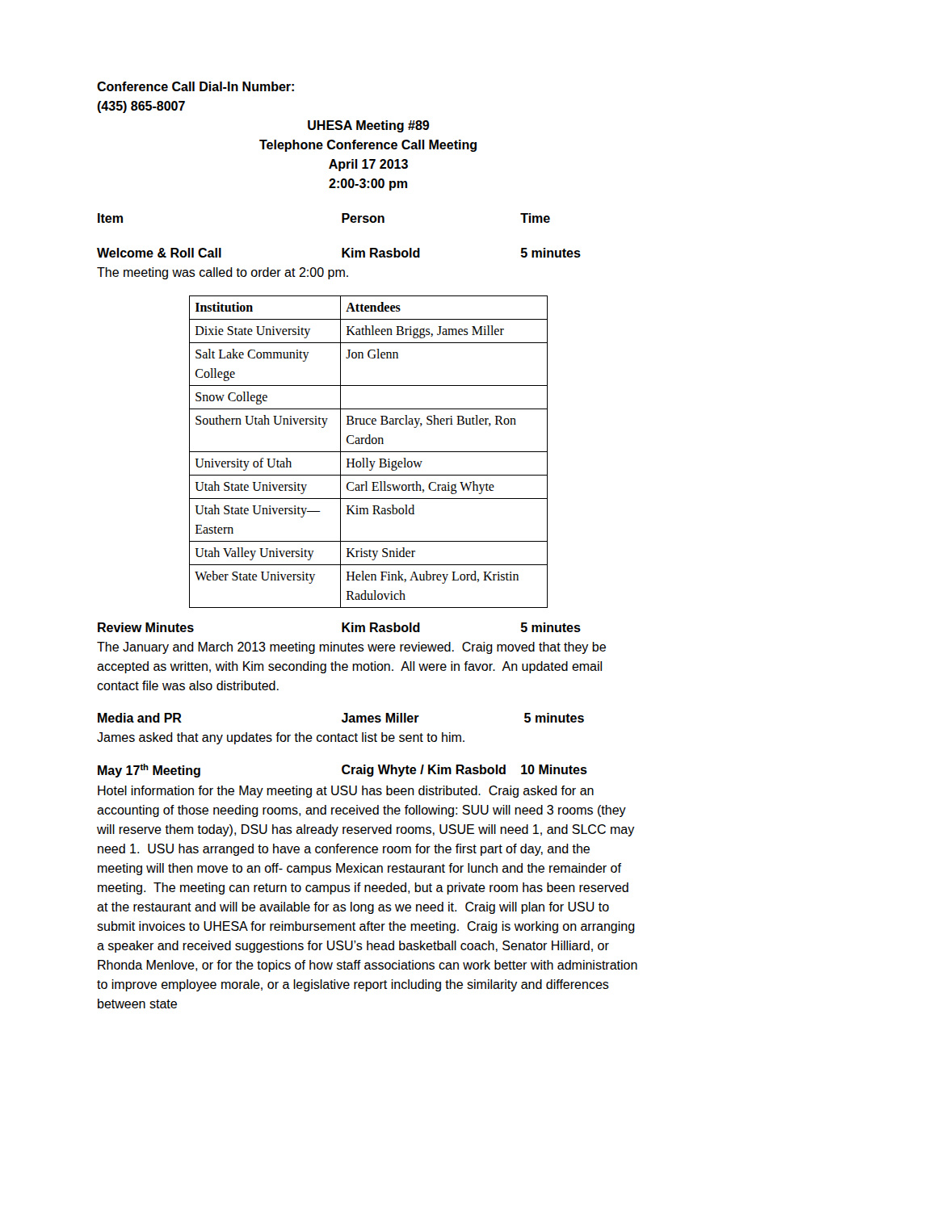Conference Call Dial-In Number:
(435) 865-8007
UHESA Meeting #89
Telephone Conference Call Meeting
April 17 2013
2:00-3:00 pm
Item Person Time
Welcome & Roll Call Kim Rasbold 5 minutes
The meeting was called to order at 2:00 pm.
| Institution | Attendees |
| --- | --- |
| Dixie State University | Kathleen Briggs, James Miller |
| Salt Lake Community College | Jon Glenn |
| Snow College | |
| Southern Utah University | Bruce Barclay, Sheri Butler, Ron Cardon |
| University of Utah | Holly Bigelow |
| Utah State University | Carl Ellsworth, Craig Whyte |
| Utah State University—Eastern | Kim Rasbold |
| Utah Valley University | Kristy Snider |
| Weber State University | Helen Fink, Aubrey Lord, Kristin Radulovich |
Review Minutes Kim Rasbold 5 minutes
The January and March 2013 meeting minutes were reviewed. Craig moved that they be accepted as written, with Kim seconding the motion. All were in favor. An updated email contact file was also distributed.
Media and PR James Miller 5 minutes
James asked that any updates for the contact list be sent to him.
May 17th Meeting Craig Whyte / Kim Rasbold 10 Minutes
Hotel information for the May meeting at USU has been distributed. Craig asked for an accounting of those needing rooms, and received the following: SUU will need 3 rooms (they will reserve them today), DSU has already reserved rooms, USUE will need 1, and SLCC may need 1. USU has arranged to have a conference room for the first part of day, and the meeting will then move to an off- campus Mexican restaurant for lunch and the remainder of meeting. The meeting can return to campus if needed, but a private room has been reserved at the restaurant and will be available for as long as we need it. Craig will plan for USU to submit invoices to UHESA for reimbursement after the meeting. Craig is working on arranging a speaker and received suggestions for USU’s head basketball coach, Senator Hilliard, or Rhonda Menlove, or for the topics of how staff associations can work better with administration to improve employee morale, or a legislative report including the similarity and differences between state